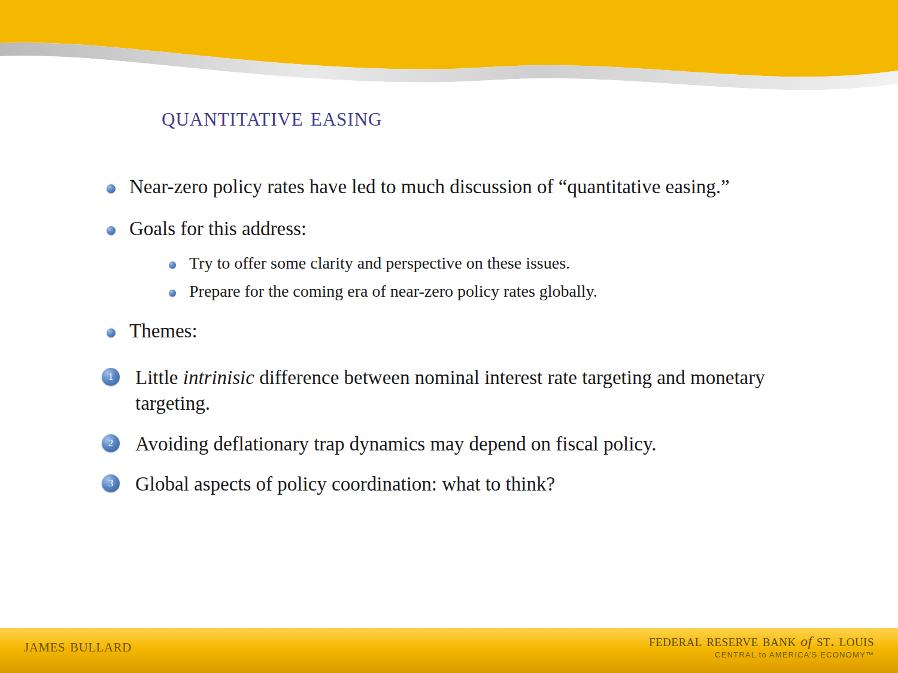Introduction
The end of interest rate rules?
Deflationary traps
Global policy coordination
Conclusion
Quantitative easing
Near-zero policy rates have led to much discussion of “quantitative easing.”
Goals for this address:
Try to offer some clarity and perspective on these issues.
Prepare for the coming era of near-zero policy rates globally.
Themes:
Little intrinisic difference between nominal interest rate targeting and monetary targeting.
Avoiding deflationary trap dynamics may depend on fiscal policy.
Global aspects of policy coordination: what to think?
James Bullard
Federal Reserve Bank of St. Louis
CENTRAL to AMERICA’S ECONOMY™